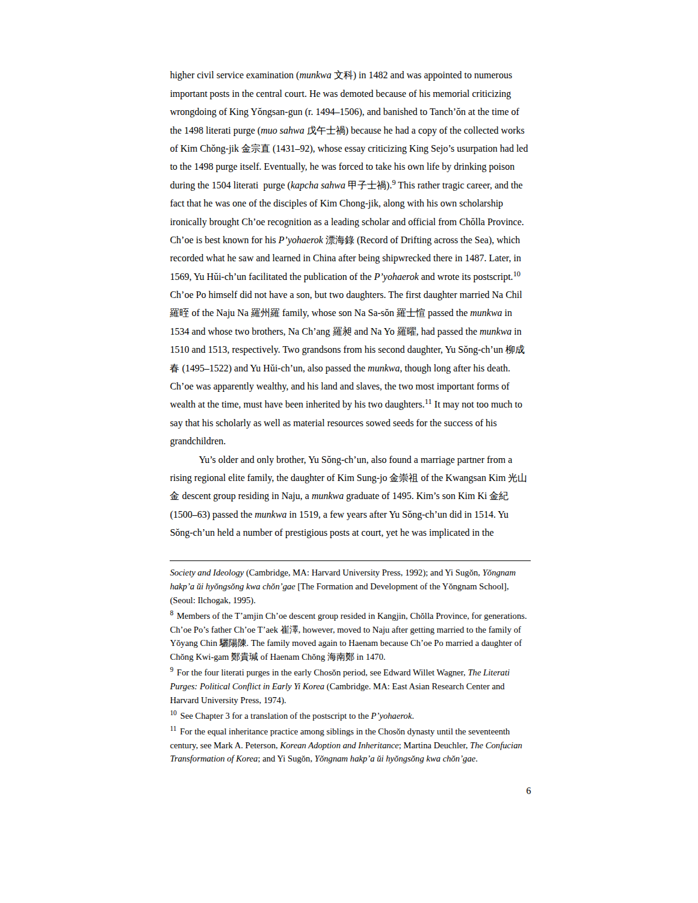higher civil service examination (munkwa 文科) in 1482 and was appointed to numerous important posts in the central court. He was demoted because of his memorial criticizing wrongdoing of King Yŏngsan-gun (r. 1494–1506), and banished to Tanch’ŏn at the time of the 1498 literati purge (muo sahwa 戊午士禍) because he had a copy of the collected works of Kim Chŏng-jik 金宗直 (1431–92), whose essay criticizing King Sejo’s usurpation had led to the 1498 purge itself. Eventually, he was forced to take his own life by drinking poison during the 1504 literati purge (kapcha sahwa 甲子士禍).9 This rather tragic career, and the fact that he was one of the disciples of Kim Chong-jik, along with his own scholarship ironically brought Ch’oe recognition as a leading scholar and official from Chŏlla Province. Ch’oe is best known for his P’yohaerok 漂海錄 (Record of Drifting across the Sea), which recorded what he saw and learned in China after being shipwrecked there in 1487. Later, in 1569, Yu Hŭi-ch’un facilitated the publication of the P’yohaerok and wrote its postscript.10 Ch’oe Po himself did not have a son, but two daughters. The first daughter married Na Chil 羅晊 of the Naju Na 羅州羅 family, whose son Na Sa-sŏn 羅士愃 passed the munkwa in 1534 and whose two brothers, Na Ch’ang 羅昶 and Na Yo 羅曜, had passed the munkwa in 1510 and 1513, respectively. Two grandsons from his second daughter, Yu Sŏng-ch’un 柳成春 (1495–1522) and Yu Hŭi-ch’un, also passed the munkwa, though long after his death. Ch’oe was apparently wealthy, and his land and slaves, the two most important forms of wealth at the time, must have been inherited by his two daughters.11 It may not too much to say that his scholarly as well as material resources sowed seeds for the success of his grandchildren.
Yu’s older and only brother, Yu Sŏng-ch’un, also found a marriage partner from a rising regional elite family, the daughter of Kim Sung-jo 金崇祖 of the Kwangsan Kim 光山金 descent group residing in Naju, a munkwa graduate of 1495. Kim’s son Kim Ki 金紀 (1500–63) passed the munkwa in 1519, a few years after Yu Sŏng-ch’un did in 1514. Yu Sŏng-ch’un held a number of prestigious posts at court, yet he was implicated in the
Society and Ideology (Cambridge, MA: Harvard University Press, 1992); and Yi Sugŏn, Yŏngnam hakp’a ŭi hyŏngsŏng kwa chŏn’gae [The Formation and Development of the Yŏngnam School], (Seoul: Ilchogak, 1995).
8 Members of the T’amjin Ch’oe descent group resided in Kangjin, Chŏlla Province, for generations. Ch’oe Po’s father Ch’oe T’aek 崔澤, however, moved to Naju after getting married to the family of Yŏyang Chin 驪陽陳. The family moved again to Haenam because Ch’oe Po married a daughter of Chŏng Kwi-gam 鄭貴瑊 of Haenam Chŏng 海南鄭 in 1470.
9 For the four literati purges in the early Chosŏn period, see Edward Willet Wagner, The Literati Purges: Political Conflict in Early Yi Korea (Cambridge. MA: East Asian Research Center and Harvard University Press, 1974).
10 See Chapter 3 for a translation of the postscript to the P’yohaerok.
11 For the equal inheritance practice among siblings in the Chosŏn dynasty until the seventeenth century, see Mark A. Peterson, Korean Adoption and Inheritance; Martina Deuchler, The Confucian Transformation of Korea; and Yi Sugŏn, Yŏngnam hakp’a ŭi hyŏngsŏng kwa chŏn’gae.
6